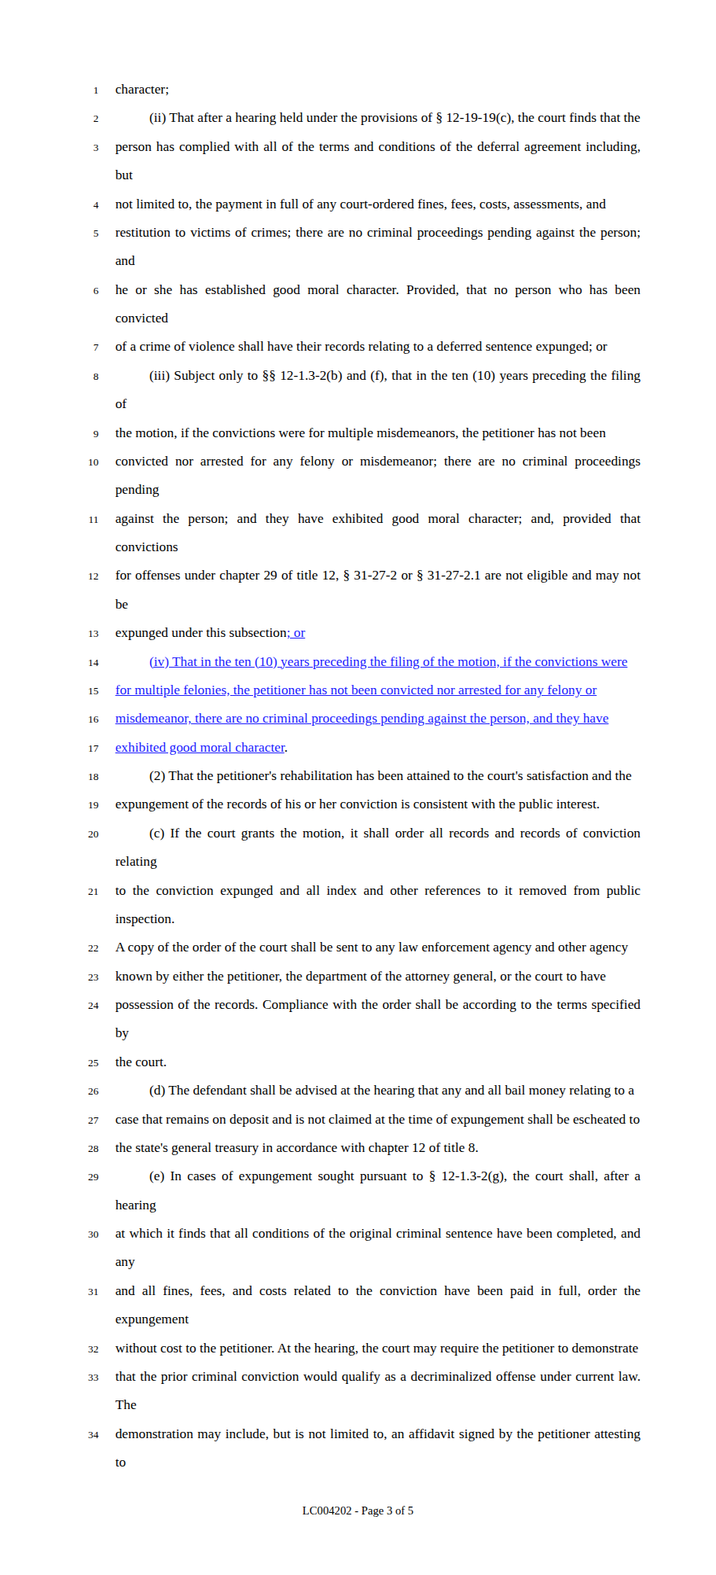1 character;
2(ii) That after a hearing held under the provisions of § 12-19-19(c), the court finds that the
3 person has complied with all of the terms and conditions of the deferral agreement including, but
4 not limited to, the payment in full of any court-ordered fines, fees, costs, assessments, and
5 restitution to victims of crimes; there are no criminal proceedings pending against the person; and
6 he or she has established good moral character. Provided, that no person who has been convicted
7 of a crime of violence shall have their records relating to a deferred sentence expunged; or
8(iii) Subject only to §§ 12-1.3-2(b) and (f), that in the ten (10) years preceding the filing of
9 the motion, if the convictions were for multiple misdemeanors, the petitioner has not been
10 convicted nor arrested for any felony or misdemeanor; there are no criminal proceedings pending
11 against the person; and they have exhibited good moral character; and, provided that convictions
12 for offenses under chapter 29 of title 12, § 31-27-2 or § 31-27-2.1 are not eligible and may not be
13 expunged under this subsection; or
14(iv) That in the ten (10) years preceding the filing of the motion, if the convictions were
15 for multiple felonies, the petitioner has not been convicted nor arrested for any felony or
16 misdemeanor, there are no criminal proceedings pending against the person, and they have
17 exhibited good moral character.
18(2) That the petitioner's rehabilitation has been attained to the court's satisfaction and the
19 expungement of the records of his or her conviction is consistent with the public interest.
20(c) If the court grants the motion, it shall order all records and records of conviction relating
21 to the conviction expunged and all index and other references to it removed from public inspection.
22 A copy of the order of the court shall be sent to any law enforcement agency and other agency
23 known by either the petitioner, the department of the attorney general, or the court to have
24 possession of the records. Compliance with the order shall be according to the terms specified by
25 the court.
26(d) The defendant shall be advised at the hearing that any and all bail money relating to a
27 case that remains on deposit and is not claimed at the time of expungement shall be escheated to
28 the state's general treasury in accordance with chapter 12 of title 8.
29(e) In cases of expungement sought pursuant to § 12-1.3-2(g), the court shall, after a hearing
30 at which it finds that all conditions of the original criminal sentence have been completed, and any
31 and all fines, fees, and costs related to the conviction have been paid in full, order the expungement
32 without cost to the petitioner. At the hearing, the court may require the petitioner to demonstrate
33 that the prior criminal conviction would qualify as a decriminalized offense under current law. The
34 demonstration may include, but is not limited to, an affidavit signed by the petitioner attesting to
LC004202 - Page 3 of 5